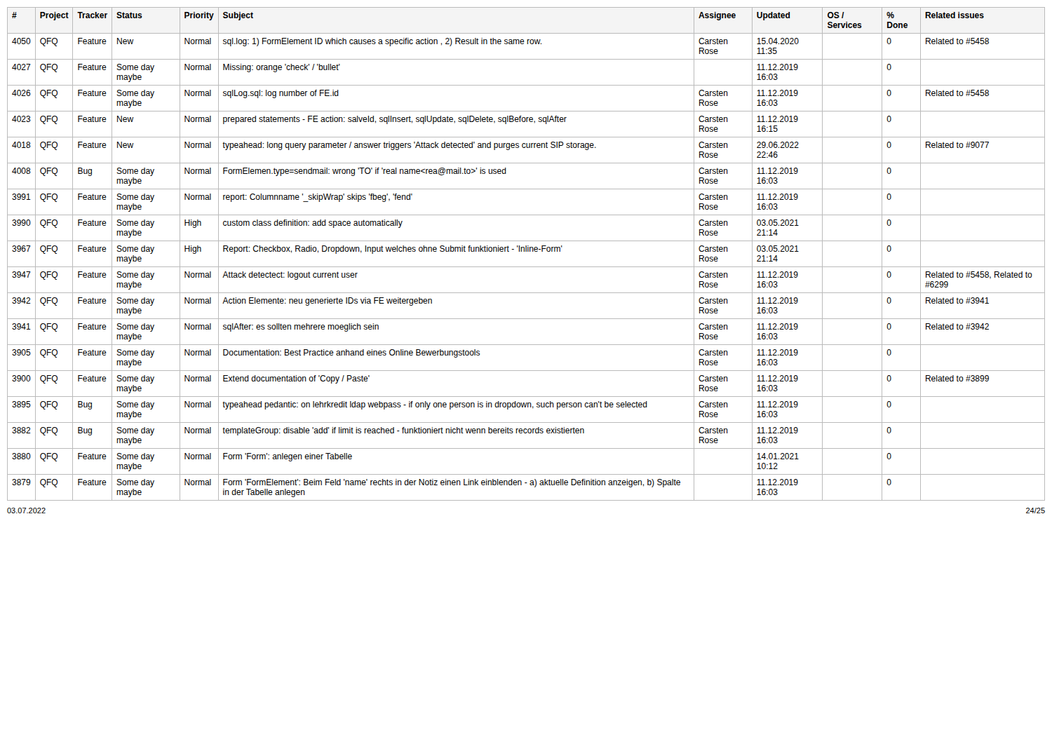| # | Project | Tracker | Status | Priority | Subject | Assignee | Updated | OS / Services | % Done | Related issues |
| --- | --- | --- | --- | --- | --- | --- | --- | --- | --- | --- |
| 4050 | QFQ | Feature | New | Normal | sql.log: 1) FormElement ID which causes a specific action , 2) Result in the same row. | Carsten Rose | 15.04.2020 11:35 | | 0 | Related to #5458 |
| 4027 | QFQ | Feature | Some day maybe | Normal | Missing: orange 'check' / 'bullet' | | 11.12.2019 16:03 | | 0 | |
| 4026 | QFQ | Feature | Some day maybe | Normal | sqlLog.sql: log number of FE.id | Carsten Rose | 11.12.2019 16:03 | | 0 | Related to #5458 |
| 4023 | QFQ | Feature | New | Normal | prepared statements - FE action: salveId, sqlInsert, sqlUpdate, sqlDelete, sqlBefore, sqlAfter | Carsten Rose | 11.12.2019 16:15 | | 0 | |
| 4018 | QFQ | Feature | New | Normal | typeahead: long query parameter / answer triggers 'Attack detected' and purges current SIP storage. | Carsten Rose | 29.06.2022 22:46 | | 0 | Related to #9077 |
| 4008 | QFQ | Bug | Some day maybe | Normal | FormElemen.type=sendmail: wrong 'TO' if 'real name<rea@mail.to>' is used | Carsten Rose | 11.12.2019 16:03 | | 0 | |
| 3991 | QFQ | Feature | Some day maybe | Normal | report: Columnname '_skipWrap' skips 'fbeg', 'fend' | Carsten Rose | 11.12.2019 16:03 | | 0 | |
| 3990 | QFQ | Feature | Some day maybe | High | custom class definition: add space automatically | Carsten Rose | 03.05.2021 21:14 | | 0 | |
| 3967 | QFQ | Feature | Some day maybe | High | Report: Checkbox, Radio, Dropdown, Input welches ohne Submit funktioniert - 'Inline-Form' | Carsten Rose | 03.05.2021 21:14 | | 0 | |
| 3947 | QFQ | Feature | Some day maybe | Normal | Attack detectect: logout current user | Carsten Rose | 11.12.2019 16:03 | | 0 | Related to #5458, Related to #6299 |
| 3942 | QFQ | Feature | Some day maybe | Normal | Action Elemente: neu generierte IDs via FE weitergeben | Carsten Rose | 11.12.2019 16:03 | | 0 | Related to #3941 |
| 3941 | QFQ | Feature | Some day maybe | Normal | sqlAfter: es sollten mehrere moeglich sein | Carsten Rose | 11.12.2019 16:03 | | 0 | Related to #3942 |
| 3905 | QFQ | Feature | Some day maybe | Normal | Documentation: Best Practice anhand eines Online Bewerbungstools | Carsten Rose | 11.12.2019 16:03 | | 0 | |
| 3900 | QFQ | Feature | Some day maybe | Normal | Extend documentation of 'Copy / Paste' | Carsten Rose | 11.12.2019 16:03 | | 0 | Related to #3899 |
| 3895 | QFQ | Bug | Some day maybe | Normal | typeahead pedantic: on lehrkredit ldap webpass - if only one person is in dropdown, such person can't be selected | Carsten Rose | 11.12.2019 16:03 | | 0 | |
| 3882 | QFQ | Bug | Some day maybe | Normal | templateGroup: disable 'add' if limit is reached - funktioniert nicht wenn bereits records existierten | Carsten Rose | 11.12.2019 16:03 | | 0 | |
| 3880 | QFQ | Feature | Some day maybe | Normal | Form 'Form': anlegen einer Tabelle | | 14.01.2021 10:12 | | 0 | |
| 3879 | QFQ | Feature | Some day maybe | Normal | Form 'FormElement': Beim Feld 'name' rechts in der Notiz einen Link einblenden - a) aktuelle Definition anzeigen, b) Spalte in der Tabelle anlegen | | 11.12.2019 16:03 | | 0 | |
03.07.2022 24/25